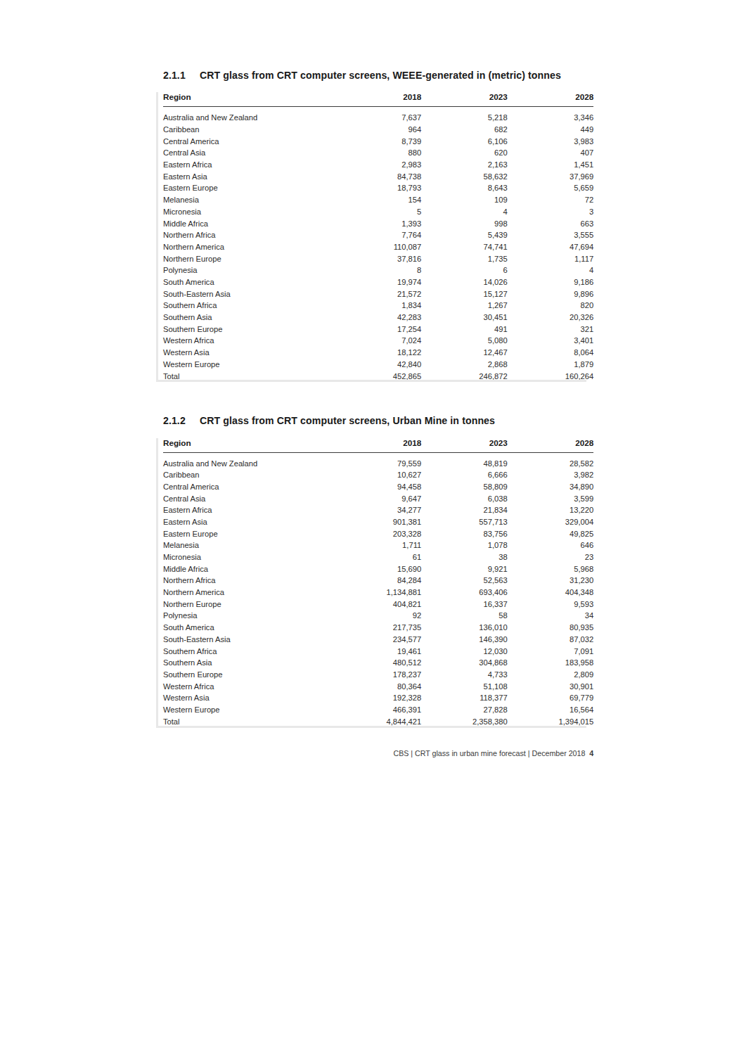2.1.1 CRT glass from CRT computer screens, WEEE-generated in (metric) tonnes
| Region | 2018 | 2023 | 2028 |
| --- | --- | --- | --- |
| Australia and New Zealand | 7,637 | 5,218 | 3,346 |
| Caribbean | 964 | 682 | 449 |
| Central America | 8,739 | 6,106 | 3,983 |
| Central Asia | 880 | 620 | 407 |
| Eastern Africa | 2,983 | 2,163 | 1,451 |
| Eastern Asia | 84,738 | 58,632 | 37,969 |
| Eastern Europe | 18,793 | 8,643 | 5,659 |
| Melanesia | 154 | 109 | 72 |
| Micronesia | 5 | 4 | 3 |
| Middle Africa | 1,393 | 998 | 663 |
| Northern Africa | 7,764 | 5,439 | 3,555 |
| Northern America | 110,087 | 74,741 | 47,694 |
| Northern Europe | 37,816 | 1,735 | 1,117 |
| Polynesia | 8 | 6 | 4 |
| South America | 19,974 | 14,026 | 9,186 |
| South-Eastern Asia | 21,572 | 15,127 | 9,896 |
| Southern Africa | 1,834 | 1,267 | 820 |
| Southern Asia | 42,283 | 30,451 | 20,326 |
| Southern Europe | 17,254 | 491 | 321 |
| Western Africa | 7,024 | 5,080 | 3,401 |
| Western Asia | 18,122 | 12,467 | 8,064 |
| Western Europe | 42,840 | 2,868 | 1,879 |
| Total | 452,865 | 246,872 | 160,264 |
2.1.2 CRT glass from CRT computer screens, Urban Mine in tonnes
| Region | 2018 | 2023 | 2028 |
| --- | --- | --- | --- |
| Australia and New Zealand | 79,559 | 48,819 | 28,582 |
| Caribbean | 10,627 | 6,666 | 3,982 |
| Central America | 94,458 | 58,809 | 34,890 |
| Central Asia | 9,647 | 6,038 | 3,599 |
| Eastern Africa | 34,277 | 21,834 | 13,220 |
| Eastern Asia | 901,381 | 557,713 | 329,004 |
| Eastern Europe | 203,328 | 83,756 | 49,825 |
| Melanesia | 1,711 | 1,078 | 646 |
| Micronesia | 61 | 38 | 23 |
| Middle Africa | 15,690 | 9,921 | 5,968 |
| Northern Africa | 84,284 | 52,563 | 31,230 |
| Northern America | 1,134,881 | 693,406 | 404,348 |
| Northern Europe | 404,821 | 16,337 | 9,593 |
| Polynesia | 92 | 58 | 34 |
| South America | 217,735 | 136,010 | 80,935 |
| South-Eastern Asia | 234,577 | 146,390 | 87,032 |
| Southern Africa | 19,461 | 12,030 | 7,091 |
| Southern Asia | 480,512 | 304,868 | 183,958 |
| Southern Europe | 178,237 | 4,733 | 2,809 |
| Western Africa | 80,364 | 51,108 | 30,901 |
| Western Asia | 192,328 | 118,377 | 69,779 |
| Western Europe | 466,391 | 27,828 | 16,564 |
| Total | 4,844,421 | 2,358,380 | 1,394,015 |
CBS | CRT glass in urban mine forecast | December 2018 4